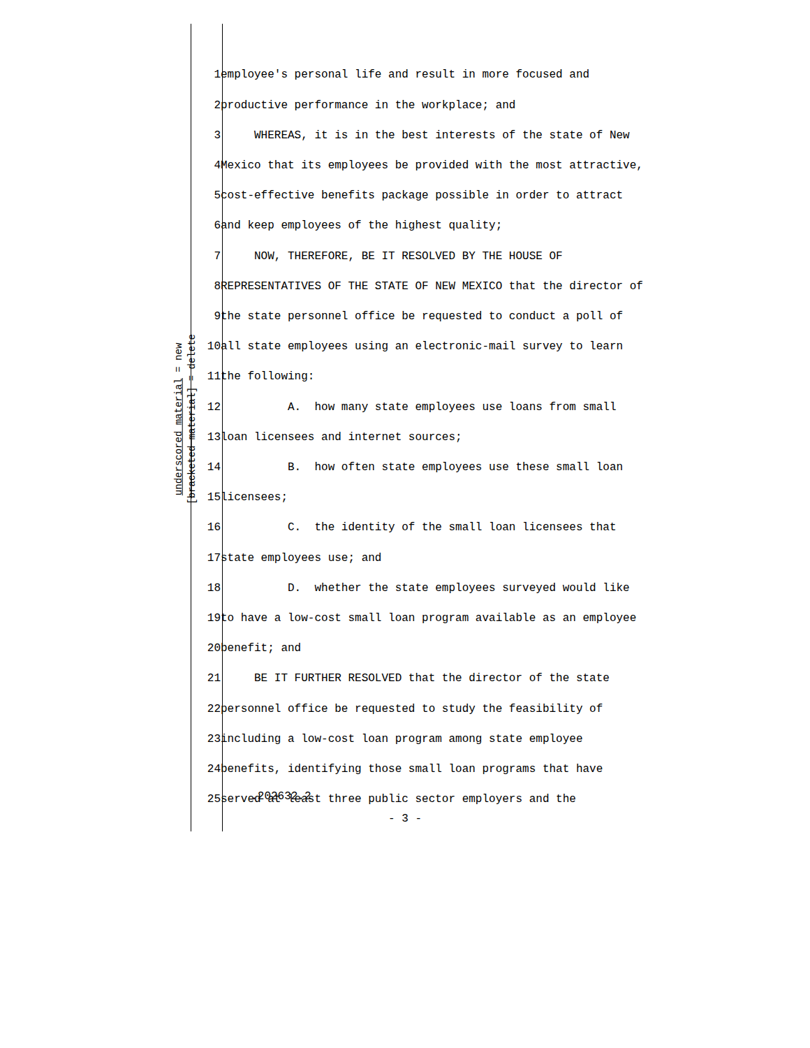underscored material = new [bracketed material] = delete
| 1 | employee's personal life and result in more focused and |
| 2 | productive performance in the workplace; and |
| 3 | WHEREAS, it is in the best interests of the state of New |
| 4 | Mexico that its employees be provided with the most attractive, |
| 5 | cost-effective benefits package possible in order to attract |
| 6 | and keep employees of the highest quality; |
| 7 | NOW, THEREFORE, BE IT RESOLVED BY THE HOUSE OF |
| 8 | REPRESENTATIVES OF THE STATE OF NEW MEXICO that the director of |
| 9 | the state personnel office be requested to conduct a poll of |
| 10 | all state employees using an electronic-mail survey to learn |
| 11 | the following: |
| 12 | A. how many state employees use loans from small |
| 13 | loan licensees and internet sources; |
| 14 | B. how often state employees use these small loan |
| 15 | licensees; |
| 16 | C. the identity of the small loan licensees that |
| 17 | state employees use; and |
| 18 | D. whether the state employees surveyed would like |
| 19 | to have a low-cost small loan program available as an employee |
| 20 | benefit; and |
| 21 | BE IT FURTHER RESOLVED that the director of the state |
| 22 | personnel office be requested to study the feasibility of |
| 23 | including a low-cost loan program among state employee |
| 24 | benefits, identifying those small loan programs that have |
| 25 | served at least three public sector employers and the |
.202632.2
- 3 -